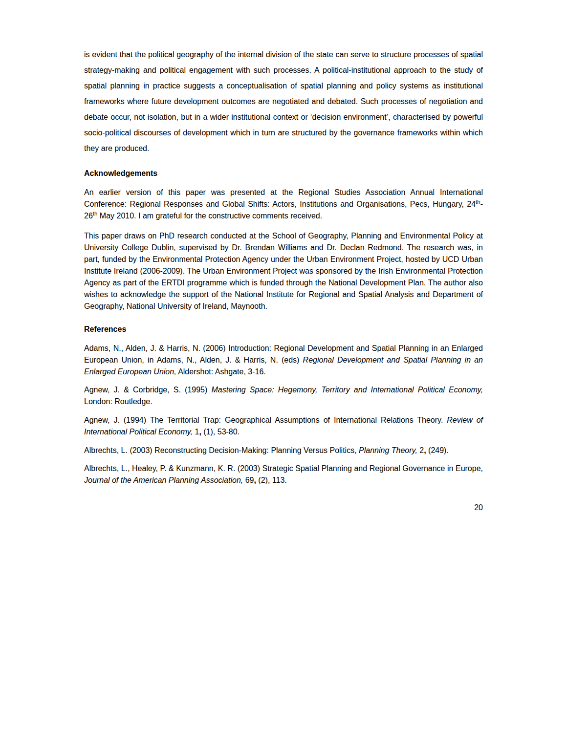is evident that the political geography of the internal division of the state can serve to structure processes of spatial strategy-making and political engagement with such processes. A political-institutional approach to the study of spatial planning in practice suggests a conceptualisation of spatial planning and policy systems as institutional frameworks where future development outcomes are negotiated and debated. Such processes of negotiation and debate occur, not isolation, but in a wider institutional context or ‘decision environment’, characterised by powerful socio-political discourses of development which in turn are structured by the governance frameworks within which they are produced.
Acknowledgements
An earlier version of this paper was presented at the Regional Studies Association Annual International Conference: Regional Responses and Global Shifts: Actors, Institutions and Organisations, Pecs, Hungary, 24th-26th May 2010. I am grateful for the constructive comments received.
This paper draws on PhD research conducted at the School of Geography, Planning and Environmental Policy at University College Dublin, supervised by Dr. Brendan Williams and Dr. Declan Redmond. The research was, in part, funded by the Environmental Protection Agency under the Urban Environment Project, hosted by UCD Urban Institute Ireland (2006-2009). The Urban Environment Project was sponsored by the Irish Environmental Protection Agency as part of the ERTDI programme which is funded through the National Development Plan. The author also wishes to acknowledge the support of the National Institute for Regional and Spatial Analysis and Department of Geography, National University of Ireland, Maynooth.
References
Adams, N., Alden, J. & Harris, N. (2006) Introduction: Regional Development and Spatial Planning in an Enlarged European Union, in Adams, N., Alden, J. & Harris, N. (eds) Regional Development and Spatial Planning in an Enlarged European Union, Aldershot: Ashgate, 3-16.
Agnew, J. & Corbridge, S. (1995) Mastering Space: Hegemony, Territory and International Political Economy, London: Routledge.
Agnew, J. (1994) The Territorial Trap: Geographical Assumptions of International Relations Theory. Review of International Political Economy, 1, (1), 53-80.
Albrechts, L. (2003) Reconstructing Decision-Making: Planning Versus Politics, Planning Theory, 2, (249).
Albrechts, L., Healey, P. & Kunzmann, K. R. (2003) Strategic Spatial Planning and Regional Governance in Europe, Journal of the American Planning Association, 69, (2), 113.
20